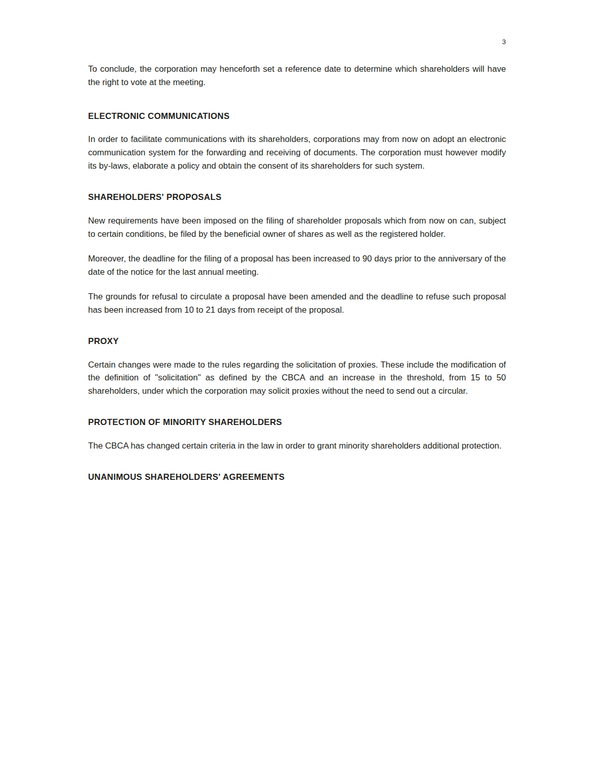3
To conclude, the corporation may henceforth set a reference date to determine which shareholders will have the right to vote at the meeting.
ELECTRONIC COMMUNICATIONS
In order to facilitate communications with its shareholders, corporations may from now on adopt an electronic communication system for the forwarding and receiving of documents. The corporation must however modify its by-laws, elaborate a policy and obtain the consent of its shareholders for such system.
SHAREHOLDERS' PROPOSALS
New requirements have been imposed on the filing of shareholder proposals which from now on can, subject to certain conditions, be filed by the beneficial owner of shares as well as the registered holder.
Moreover, the deadline for the filing of a proposal has been increased to 90 days prior to the anniversary of the date of the notice for the last annual meeting.
The grounds for refusal to circulate a proposal have been amended and the deadline to refuse such proposal has been increased from 10 to 21 days from receipt of the proposal.
PROXY
Certain changes were made to the rules regarding the solicitation of proxies. These include the modification of the definition of "solicitation" as defined by the CBCA and an increase in the threshold, from 15 to 50 shareholders, under which the corporation may solicit proxies without the need to send out a circular.
PROTECTION OF MINORITY SHAREHOLDERS
The CBCA has changed certain criteria in the law in order to grant minority shareholders additional protection.
UNANIMOUS SHAREHOLDERS' AGREEMENTS